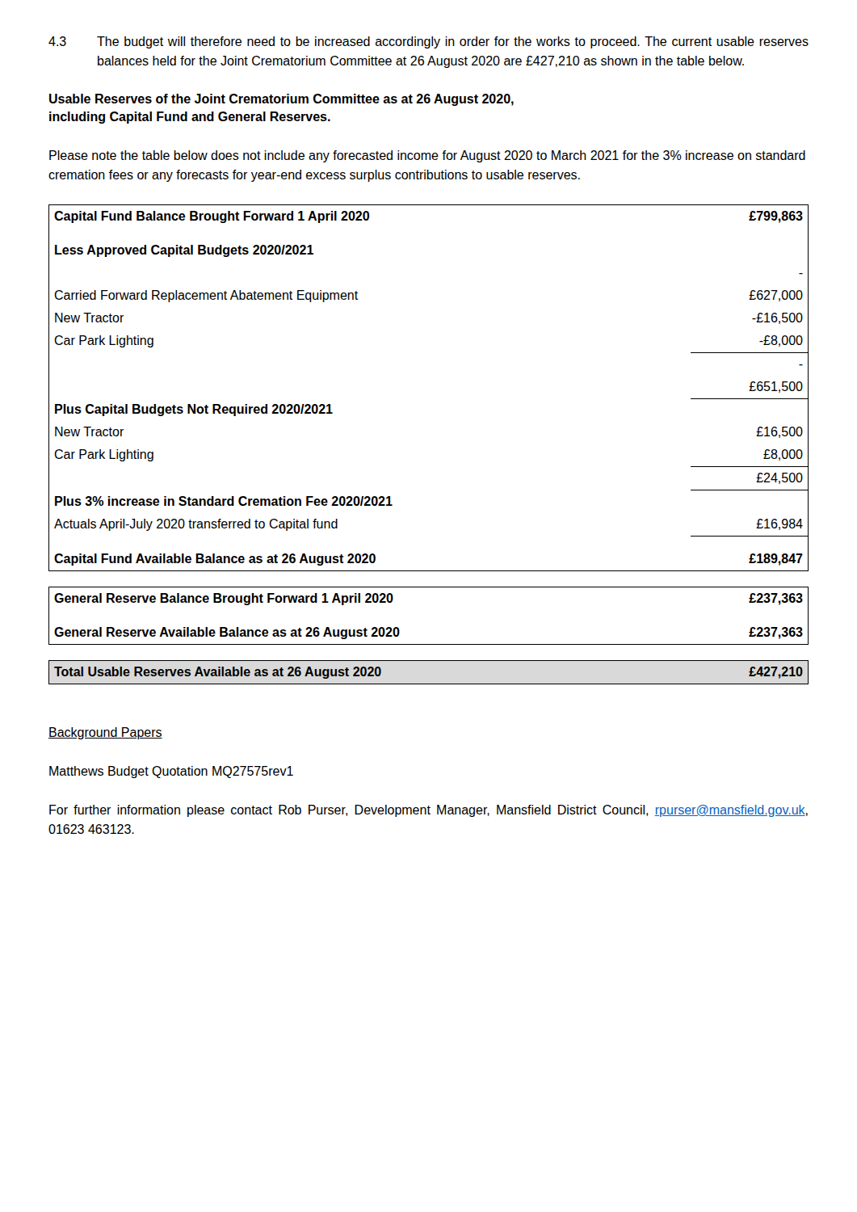4.3
The budget will therefore need to be increased accordingly in order for the works to proceed. The current usable reserves balances held for the Joint Crematorium Committee at 26 August 2020 are £427,210 as shown in the table below.
Usable Reserves of the Joint Crematorium Committee as at 26 August 2020,
including Capital Fund and General Reserves.
Please note the table below does not include any forecasted income for August 2020 to March 2021 for the 3% increase on standard cremation fees or any forecasts for year-end excess surplus contributions to usable reserves.
| Capital Fund Balance Brought Forward 1 April 2020 | £799,863 |
| Less Approved Capital Budgets 2020/2021 | |
| | - |
| Carried Forward Replacement Abatement Equipment | £627,000 |
| New Tractor | -£16,500 |
| Car Park Lighting | -£8,000 |
| | - |
| | £651,500 |
| Plus Capital Budgets Not Required 2020/2021 | |
| New Tractor | £16,500 |
| Car Park Lighting | £8,000 |
| | £24,500 |
| Plus 3% increase in Standard Cremation Fee 2020/2021 | |
| Actuals April-July 2020 transferred to Capital fund | £16,984 |
| Capital Fund Available Balance as at 26 August 2020 | £189,847 |
| General Reserve Balance Brought Forward 1 April 2020 | £237,363 |
| General Reserve Available Balance as at 26 August 2020 | £237,363 |
| Total Usable Reserves Available as at 26 August 2020 | £427,210 |
Background Papers
Matthews Budget Quotation MQ27575rev1
For further information please contact Rob Purser, Development Manager, Mansfield District Council, rpurser@mansfield.gov.uk, 01623 463123.